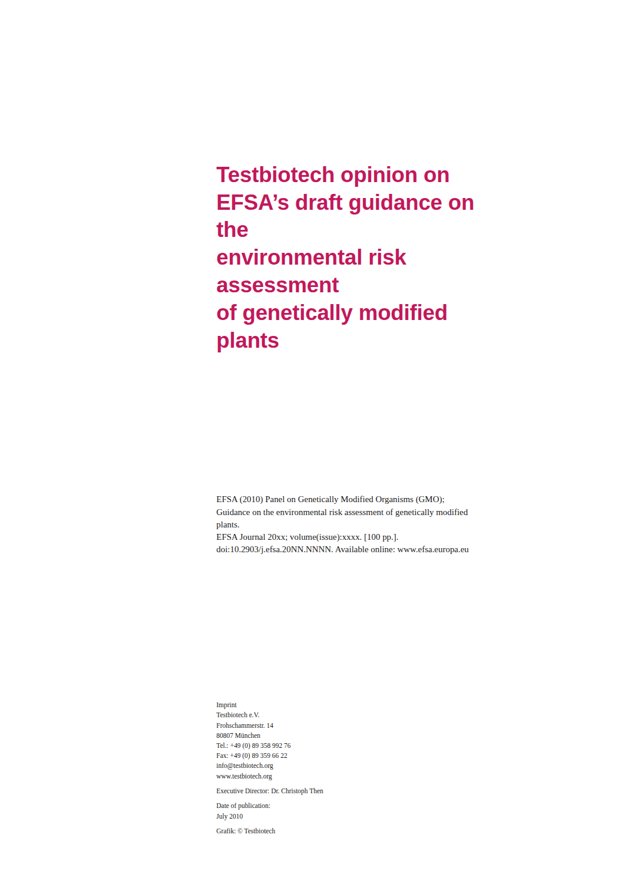Testbiotech opinion on
EFSA’s draft guidance on the
environmental risk assessment
of genetically modified plants
EFSA (2010) Panel on Genetically Modified Organisms (GMO);
Guidance on the environmental risk assessment of genetically modified plants.
EFSA Journal 20xx; volume(issue):xxxx. [100 pp.]. doi:10.2903/j.efsa.20NN.NNNN. Available online: www.efsa.europa.eu
Imprint
Testbiotech e.V.
Frohschammerstr. 14
80807 München
Tel.: +49 (0) 89 358 992 76
Fax: +49 (0) 89 359 66 22
info@testbiotech.org
www.testbiotech.org
Executive Director: Dr. Christoph Then
Date of publication:
July 2010
Grafik: © Testbiotech